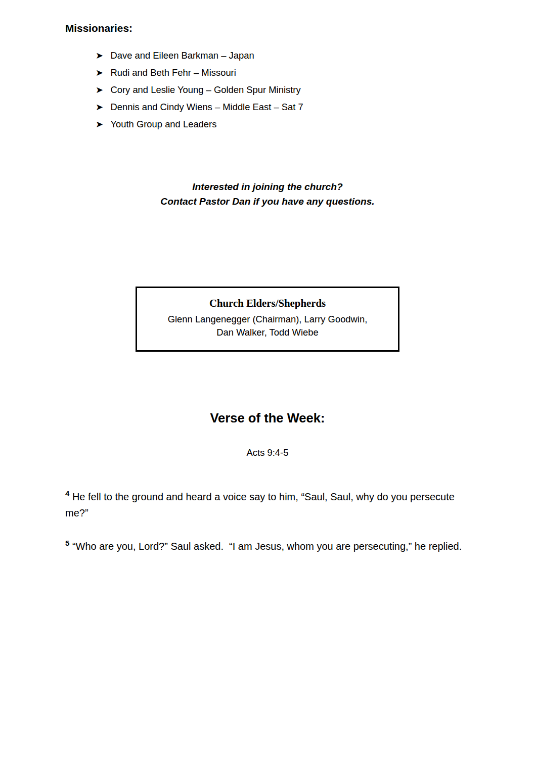Missionaries:
Dave and Eileen Barkman – Japan
Rudi and Beth Fehr – Missouri
Cory and Leslie Young – Golden Spur Ministry
Dennis and Cindy Wiens – Middle East – Sat 7
Youth Group and Leaders
Interested in joining the church?
Contact Pastor Dan if you have any questions.
Church Elders/Shepherds
Glenn Langenegger (Chairman), Larry Goodwin,
Dan Walker, Todd Wiebe
Verse of the Week:
Acts 9:4-5
4 He fell to the ground and heard a voice say to him, “Saul, Saul, why do you persecute me?”
5 “Who are you, Lord?” Saul asked. “I am Jesus, whom you are persecuting,” he replied.